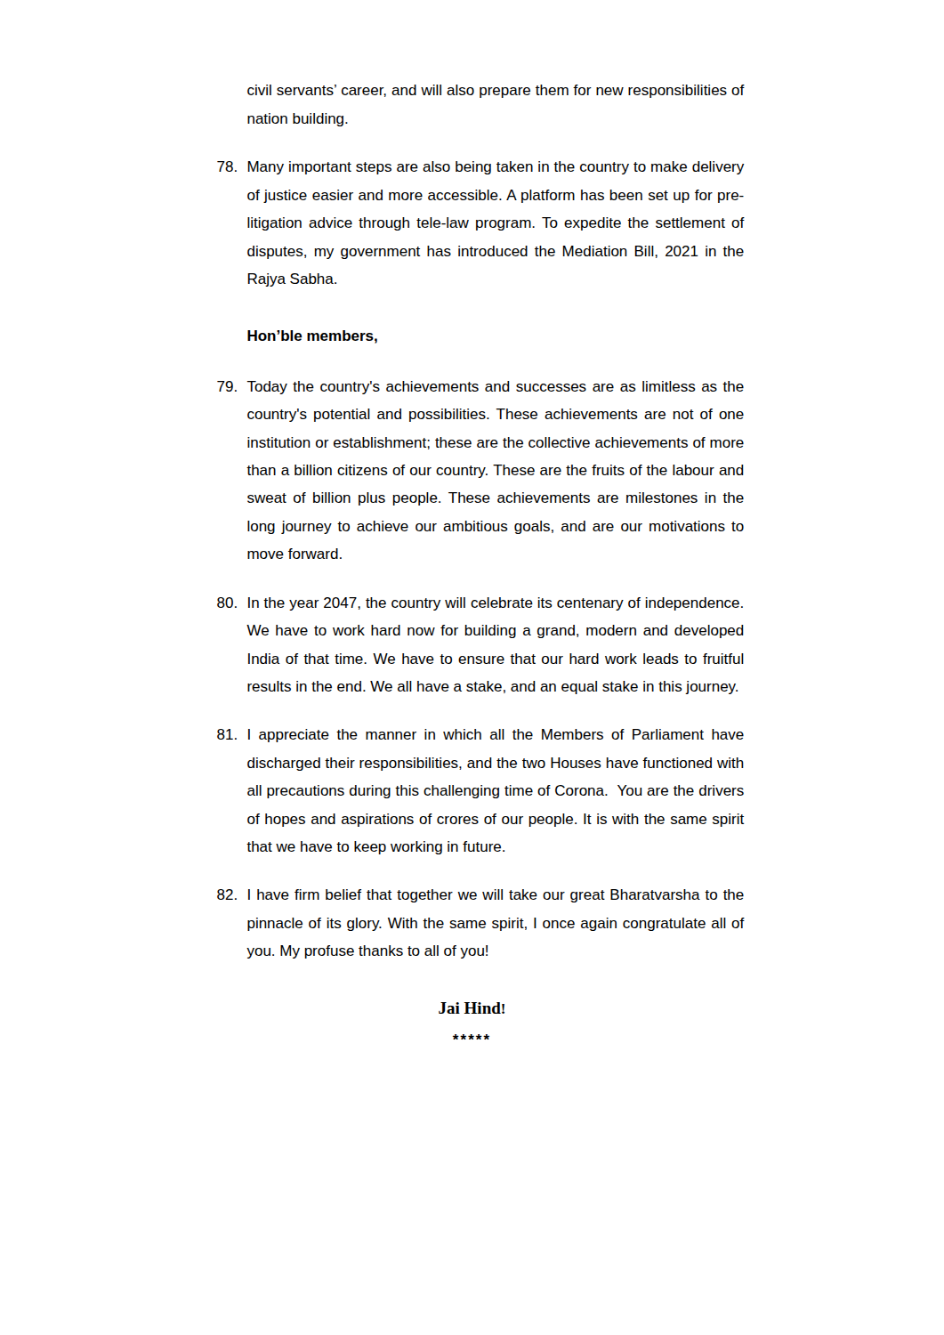civil servants’ career, and will also prepare them for new responsibilities of nation building.
78. Many important steps are also being taken in the country to make delivery of justice easier and more accessible. A platform has been set up for pre-litigation advice through tele-law program. To expedite the settlement of disputes, my government has introduced the Mediation Bill, 2021 in the Rajya Sabha.
Hon’ble members,
79. Today the country's achievements and successes are as limitless as the country's potential and possibilities. These achievements are not of one institution or establishment; these are the collective achievements of more than a billion citizens of our country. These are the fruits of the labour and sweat of billion plus people. These achievements are milestones in the long journey to achieve our ambitious goals, and are our motivations to move forward.
80. In the year 2047, the country will celebrate its centenary of independence. We have to work hard now for building a grand, modern and developed India of that time. We have to ensure that our hard work leads to fruitful results in the end. We all have a stake, and an equal stake in this journey.
81. I appreciate the manner in which all the Members of Parliament have discharged their responsibilities, and the two Houses have functioned with all precautions during this challenging time of Corona. You are the drivers of hopes and aspirations of crores of our people. It is with the same spirit that we have to keep working in future.
82. I have firm belief that together we will take our great Bharatvarsha to the pinnacle of its glory. With the same spirit, I once again congratulate all of you. My profuse thanks to all of you!
Jai Hind!
*****